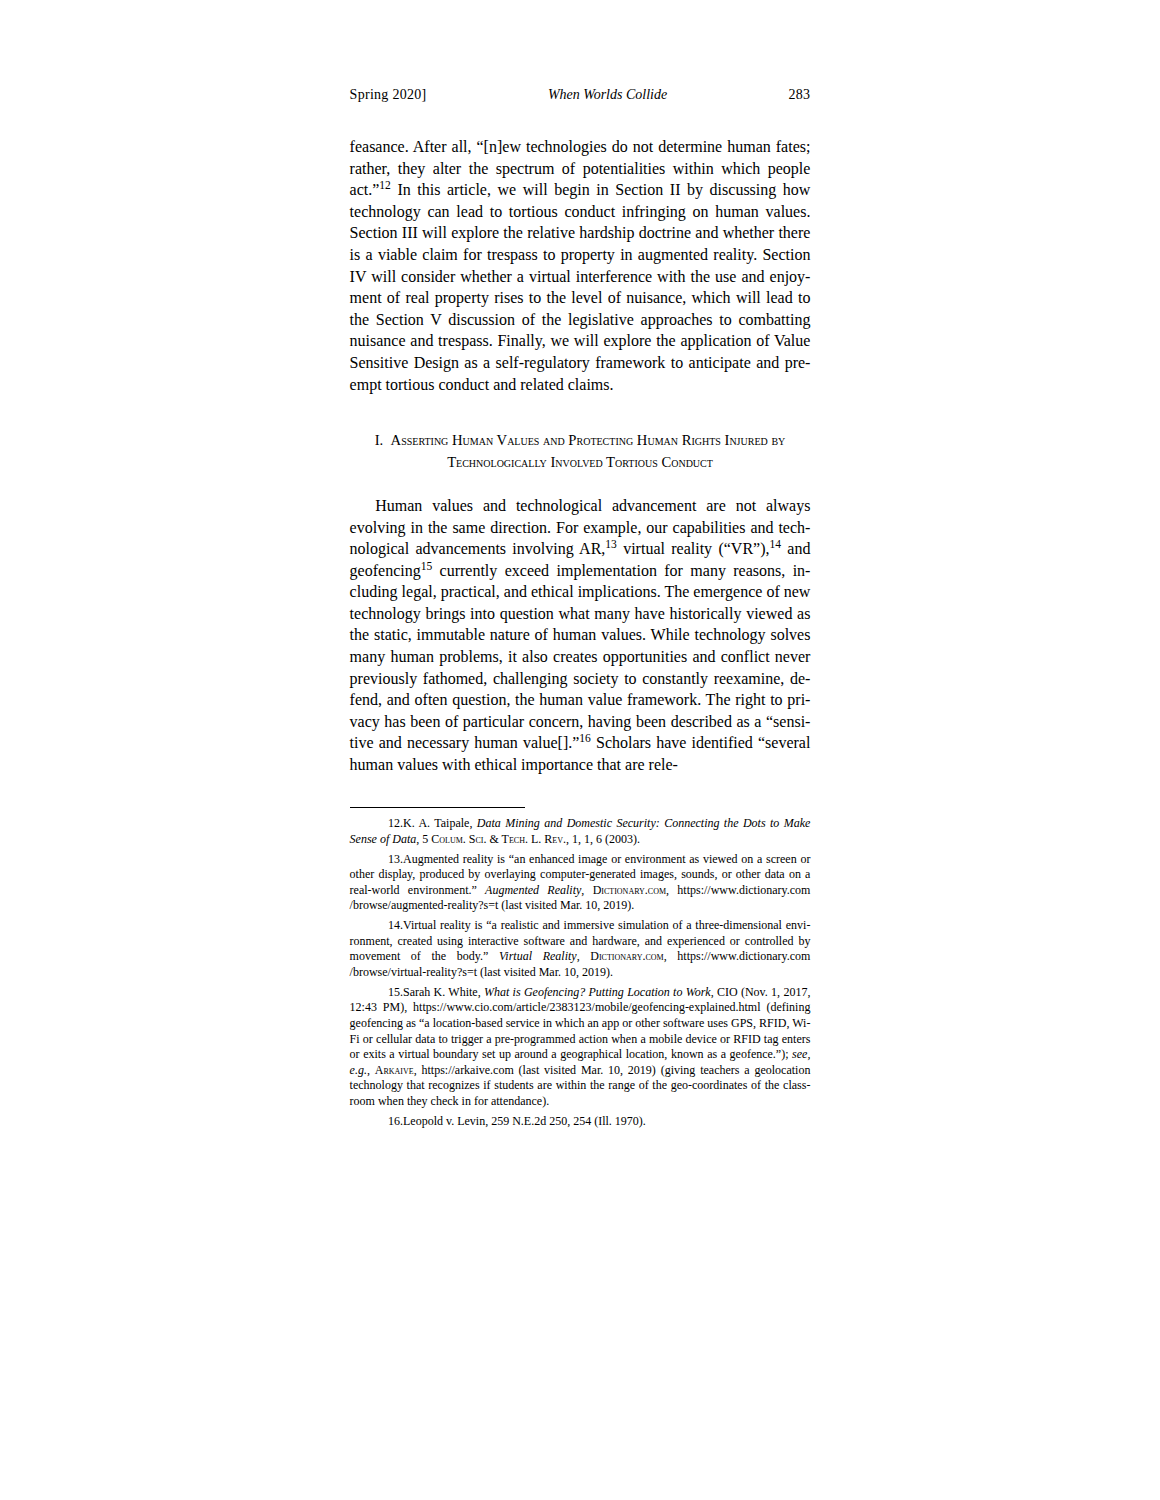Spring 2020]
When Worlds Collide
283
feasance. After all, “[n]ew technologies do not determine human fates; rather, they alter the spectrum of potentialities within which people act.”12 In this article, we will begin in Section II by discussing how technology can lead to tortious conduct infringing on human values. Section III will explore the relative hardship doctrine and whether there is a viable claim for trespass to property in augmented reality. Section IV will consider whether a virtual interference with the use and enjoyment of real property rises to the level of nuisance, which will lead to the Section V discussion of the legislative approaches to combatting nuisance and trespass. Finally, we will explore the application of Value Sensitive Design as a self-regulatory framework to anticipate and preempt tortious conduct and related claims.
I. Asserting Human Values and Protecting Human Rights Injured by Technologically Involved Tortious Conduct
Human values and technological advancement are not always evolving in the same direction. For example, our capabilities and technological advancements involving AR,13 virtual reality (“VR”),14 and geofencing15 currently exceed implementation for many reasons, including legal, practical, and ethical implications. The emergence of new technology brings into question what many have historically viewed as the static, immutable nature of human values. While technology solves many human problems, it also creates opportunities and conflict never previously fathomed, challenging society to constantly reexamine, defend, and often question, the human value framework. The right to privacy has been of particular concern, having been described as a “sensitive and necessary human value[].”16 Scholars have identified “several human values with ethical importance that are rele-
12. K. A. Taipale, Data Mining and Domestic Security: Connecting the Dots to Make Sense of Data, 5 Colum. Sci. & Tech. L. Rev., 1, 1, 6 (2003).
13. Augmented reality is “an enhanced image or environment as viewed on a screen or other display, produced by overlaying computer-generated images, sounds, or other data on a real-world environment.” Augmented Reality, Dictionary.com, https://www.dictionary.com /browse/augmented-reality?s=t (last visited Mar. 10, 2019).
14. Virtual reality is “a realistic and immersive simulation of a three-dimensional environment, created using interactive software and hardware, and experienced or controlled by movement of the body.” Virtual Reality, Dictionary.com, https://www.dictionary.com /browse/virtual-reality?s=t (last visited Mar. 10, 2019).
15. Sarah K. White, What is Geofencing? Putting Location to Work, CIO (Nov. 1, 2017, 12:43 PM), https://www.cio.com/article/2383123/mobile/geofencing-explained.html (defining geofencing as “a location-based service in which an app or other software uses GPS, RFID, Wi-Fi or cellular data to trigger a pre-programmed action when a mobile device or RFID tag enters or exits a virtual boundary set up around a geographical location, known as a geofence.”); see, e.g., Arkaive, https://arkaive.com (last visited Mar. 10, 2019) (giving teachers a geolocation technology that recognizes if students are within the range of the geo-coordinates of the classroom when they check in for attendance).
16. Leopold v. Levin, 259 N.E.2d 250, 254 (Ill. 1970).